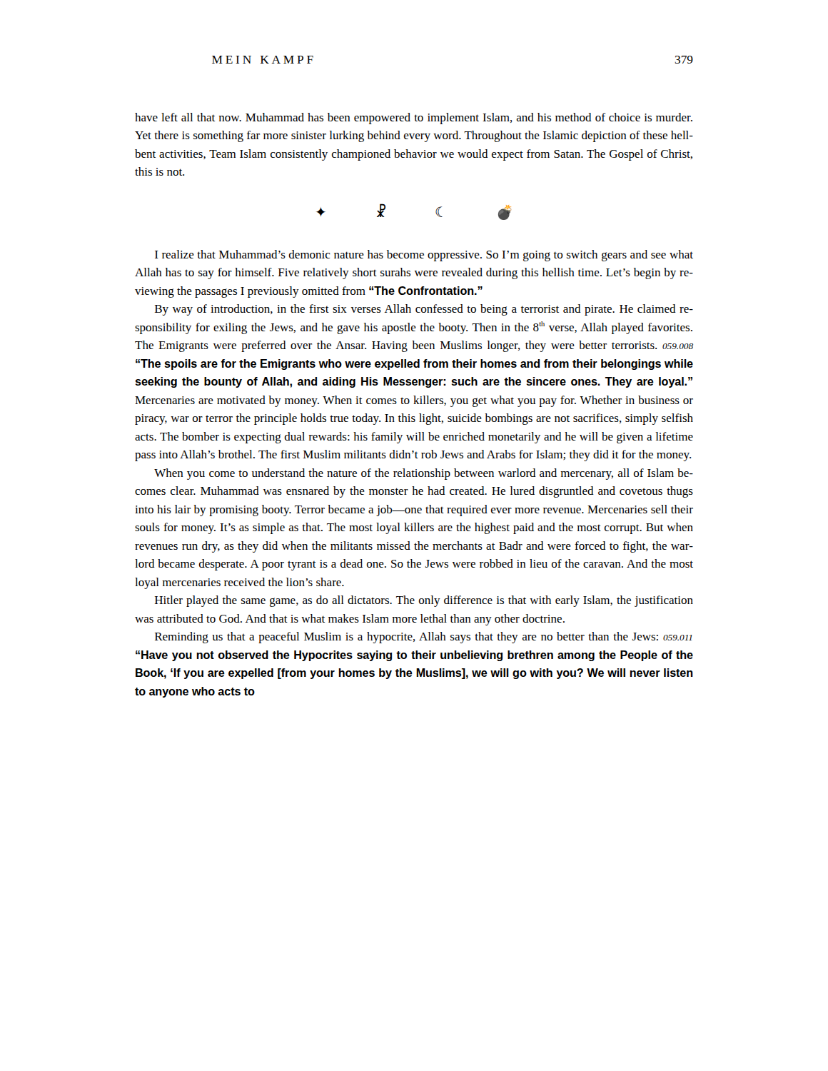Mein Kampf 379
have left all that now. Muhammad has been empowered to implement Islam, and his method of choice is murder. Yet there is something far more sinister lurking behind every word. Throughout the Islamic depiction of these hell-bent activities, Team Islam consistently championed behavior we would expect from Satan. The Gospel of Christ, this is not.
✦ ☧ ☾ 💣
I realize that Muhammad’s demonic nature has become oppressive. So I’m going to switch gears and see what Allah has to say for himself. Five relatively short surahs were revealed during this hellish time. Let’s begin by reviewing the passages I previously omitted from “The Confrontation.”
By way of introduction, in the first six verses Allah confessed to being a terrorist and pirate. He claimed responsibility for exiling the Jews, and he gave his apostle the booty. Then in the 8th verse, Allah played favorites. The Emigrants were preferred over the Ansar. Having been Muslims longer, they were better terrorists. 059.008 “The spoils are for the Emigrants who were expelled from their homes and from their belongings while seeking the bounty of Allah, and aiding His Messenger: such are the sincere ones. They are loyal.” Mercenaries are motivated by money. When it comes to killers, you get what you pay for. Whether in business or piracy, war or terror the principle holds true today. In this light, suicide bombings are not sacrifices, simply selfish acts. The bomber is expecting dual rewards: his family will be enriched monetarily and he will be given a lifetime pass into Allah’s brothel. The first Muslim militants didn’t rob Jews and Arabs for Islam; they did it for the money.
When you come to understand the nature of the relationship between warlord and mercenary, all of Islam becomes clear. Muhammad was ensnared by the monster he had created. He lured disgruntled and covetous thugs into his lair by promising booty. Terror became a job—one that required ever more revenue. Mercenaries sell their souls for money. It’s as simple as that. The most loyal killers are the highest paid and the most corrupt. But when revenues run dry, as they did when the militants missed the merchants at Badr and were forced to fight, the warlord became desperate. A poor tyrant is a dead one. So the Jews were robbed in lieu of the caravan. And the most loyal mercenaries received the lion’s share.
Hitler played the same game, as do all dictators. The only difference is that with early Islam, the justification was attributed to God. And that is what makes Islam more lethal than any other doctrine.
Reminding us that a peaceful Muslim is a hypocrite, Allah says that they are no better than the Jews: 059.011 “Have you not observed the Hypocrites saying to their unbelieving brethren among the People of the Book, ‘If you are expelled [from your homes by the Muslims], we will go with you? We will never listen to anyone who acts to